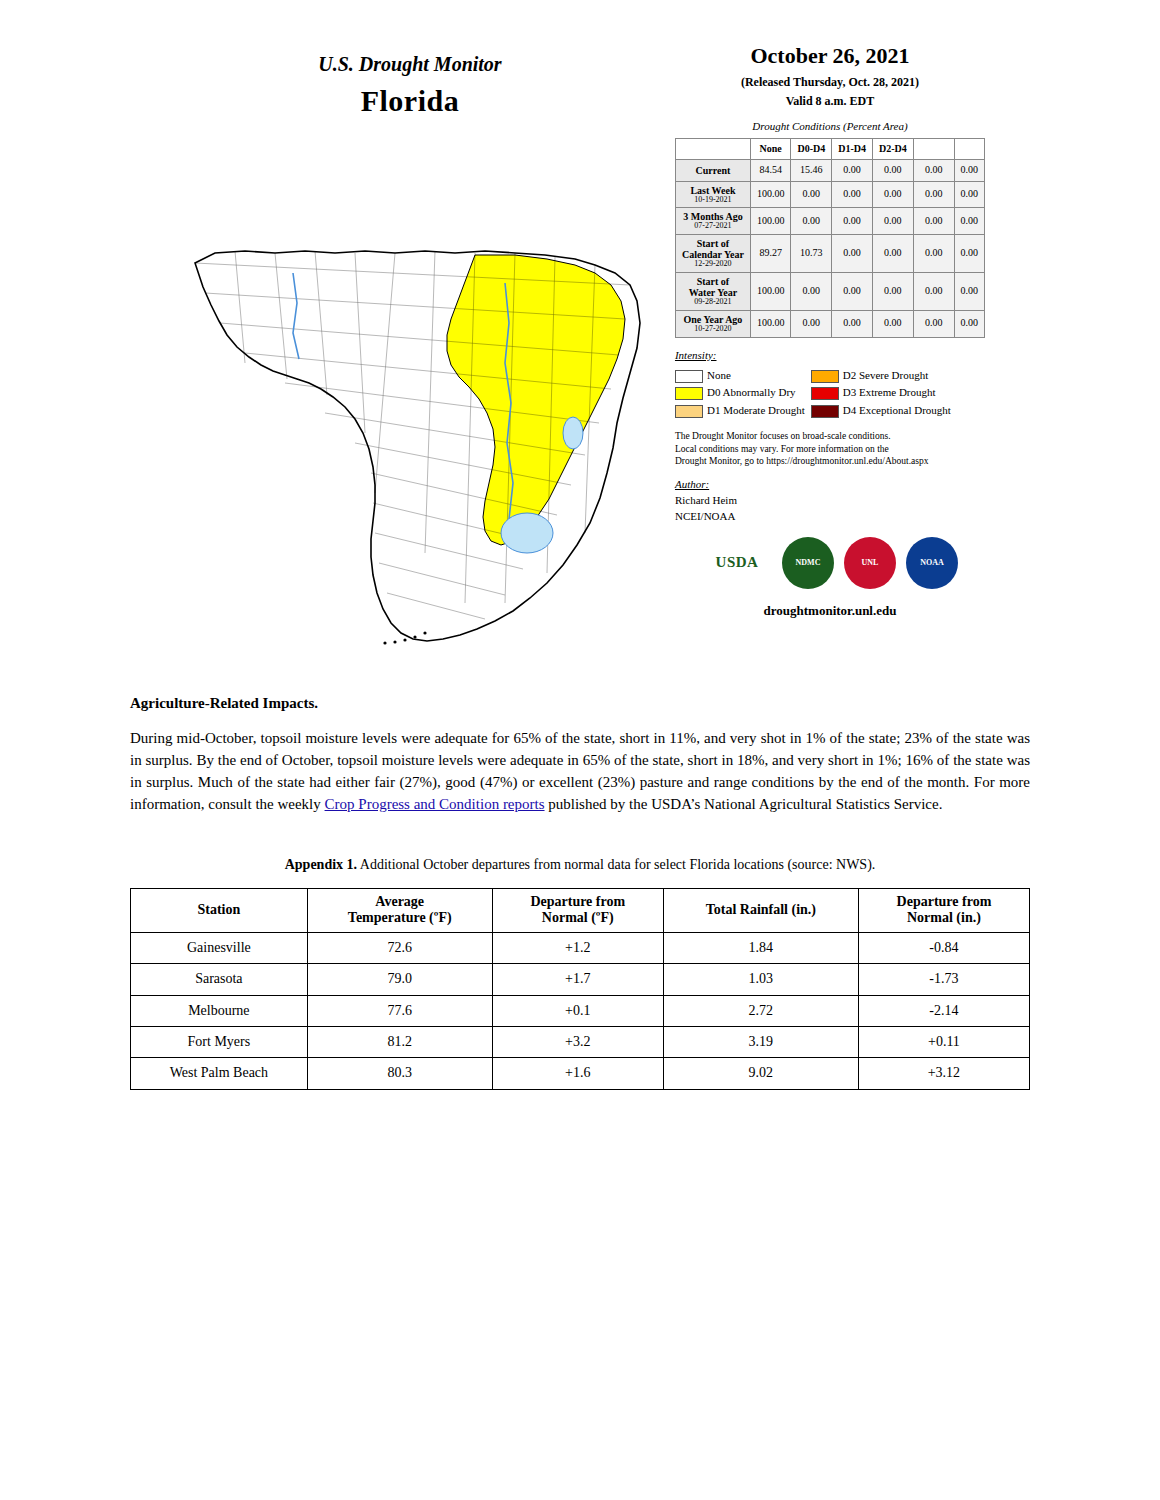U.S. Drought Monitor
Florida
October 26, 2021
(Released Thursday, Oct. 28, 2021)
Valid 8 a.m. EDT
Drought Conditions (Percent Area)
| | None | D0-D4 | D1-D4 | D2-D4 | D3-D4 | D4 |
| --- | --- | --- | --- | --- | --- | --- |
| Current | 84.54 | 15.46 | 0.00 | 0.00 | 0.00 | 0.00 |
| Last Week 10-19-2021 | 100.00 | 0.00 | 0.00 | 0.00 | 0.00 | 0.00 |
| 3 Months Ago 07-27-2021 | 100.00 | 0.00 | 0.00 | 0.00 | 0.00 | 0.00 |
| Start of Calendar Year 12-29-2020 | 89.27 | 10.73 | 0.00 | 0.00 | 0.00 | 0.00 |
| Start of Water Year 09-28-2021 | 100.00 | 0.00 | 0.00 | 0.00 | 0.00 | 0.00 |
| One Year Ago 10-27-2020 | 100.00 | 0.00 | 0.00 | 0.00 | 0.00 | 0.00 |
Intensity:
| None | D2 Severe Drought |
| D0 Abnormally Dry | D3 Extreme Drought |
| D1 Moderate Drought | D4 Exceptional Drought |
The Drought Monitor focuses on broad-scale conditions.
Local conditions may vary. For more information on the
Drought Monitor, go to https://droughtmonitor.unl.edu/About.aspx
Author: Richard Heim
NCEI/NOAA
USDA
NDMC
UNL
NOAA
droughtmonitor.unl.edu
Agriculture-Related Impacts.
During mid-October, topsoil moisture levels were adequate for 65% of the state, short in 11%, and very shot in 1% of the state; 23% of the state was in surplus. By the end of October, topsoil moisture levels were adequate in 65% of the state, short in 18%, and very short in 1%; 16% of the state was in surplus. Much of the state had either fair (27%), good (47%) or excellent (23%) pasture and range conditions by the end of the month. For more information, consult the weekly Crop Progress and Condition reports published by the USDA’s National Agricultural Statistics Service.
Appendix 1. Additional October departures from normal data for select Florida locations (source: NWS).
| Station | Average Temperature (ºF) | Departure from Normal (ºF) | Total Rainfall (in.) | Departure from Normal (in.) |
| --- | --- | --- | --- | --- |
| Gainesville | 72.6 | +1.2 | 1.84 | -0.84 |
| Sarasota | 79.0 | +1.7 | 1.03 | -1.73 |
| Melbourne | 77.6 | +0.1 | 2.72 | -2.14 |
| Fort Myers | 81.2 | +3.2 | 3.19 | +0.11 |
| West Palm Beach | 80.3 | +1.6 | 9.02 | +3.12 |